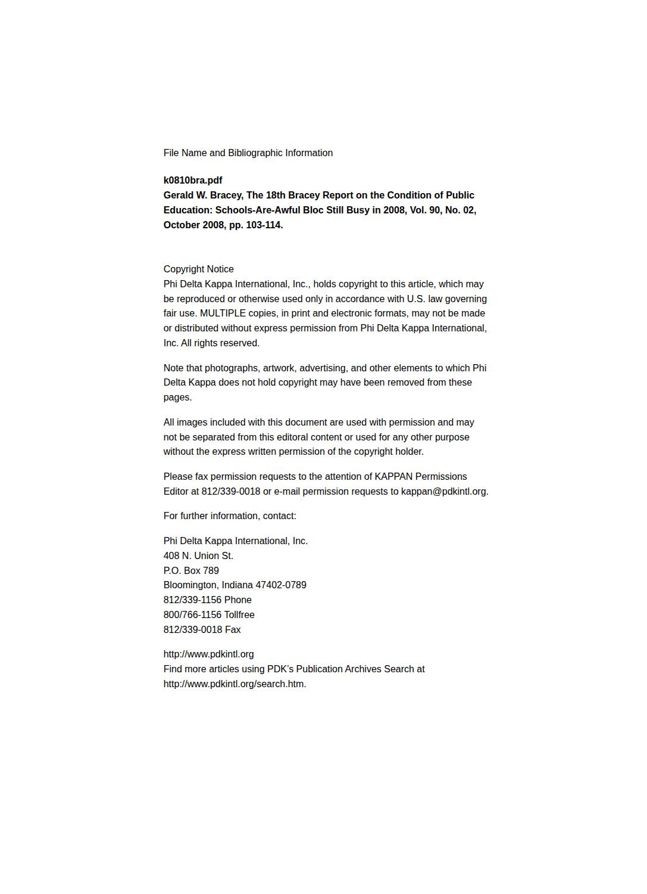File Name and Bibliographic Information
k0810bra.pdf Gerald W. Bracey, The 18th Bracey Report on the Condition of Public Education: Schools-Are-Awful Bloc Still Busy in 2008, Vol. 90, No. 02, October 2008, pp. 103-114.
Copyright Notice
Phi Delta Kappa International, Inc., holds copyright to this article, which may be reproduced or otherwise used only in accordance with U.S. law governing fair use. MULTIPLE copies, in print and electronic formats, may not be made or distributed without express permission from Phi Delta Kappa International, Inc. All rights reserved.
Note that photographs, artwork, advertising, and other elements to which Phi Delta Kappa does not hold copyright may have been removed from these pages.
All images included with this document are used with permission and may not be separated from this editoral content or used for any other purpose without the express written permission of the copyright holder.
Please fax permission requests to the attention of KAPPAN Permissions Editor at 812/339-0018 or e-mail permission requests to kappan@pdkintl.org.
For further information, contact:
Phi Delta Kappa International, Inc.
408 N. Union St.
P.O. Box 789
Bloomington, Indiana 47402-0789
812/339-1156 Phone
800/766-1156 Tollfree
812/339-0018 Fax
http://www.pdkintl.org
Find more articles using PDK’s Publication Archives Search at
http://www.pdkintl.org/search.htm.